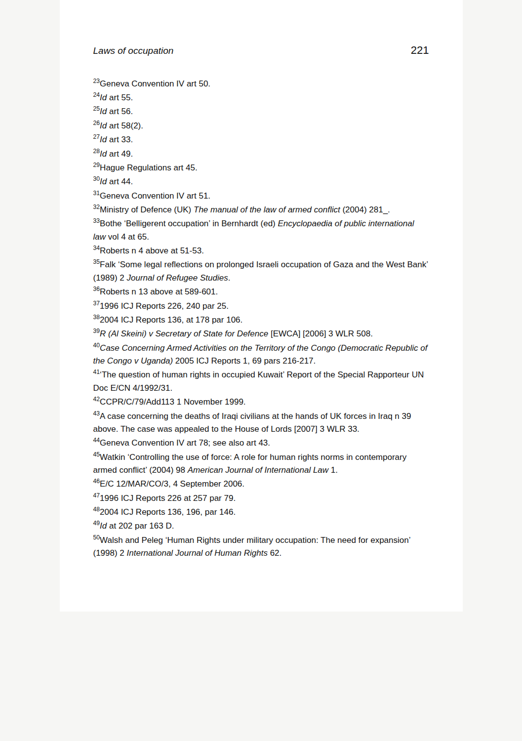Laws of occupation 221
23Geneva Convention IV art 50.
24Id art 55.
25Id art 56.
26Id art 58(2).
27Id art 33.
28Id art 49.
29Hague Regulations art 45.
30Id art 44.
31Geneva Convention IV art 51.
32Ministry of Defence (UK) The manual of the law of armed conflict (2004) 281_.
33Bothe ‘Belligerent occupation’ in Bernhardt (ed) Encyclopaedia of public international law vol 4 at 65.
34Roberts n 4 above at 51-53.
35Falk ‘Some legal reflections on prolonged Israeli occupation of Gaza and the West Bank’ (1989) 2 Journal of Refugee Studies.
36Roberts n 13 above at 589-601.
371996 ICJ Reports 226, 240 par 25.
382004 ICJ Reports 136, at 178 par 106.
39R (Al Skeini) v Secretary of State for Defence [EWCA] [2006] 3 WLR 508.
40Case Concerning Armed Activities on the Territory of the Congo (Democratic Republic of the Congo v Uganda) 2005 ICJ Reports 1, 69 pars 216-217.
41‘The question of human rights in occupied Kuwait’ Report of the Special Rapporteur UN Doc E/CN 4/1992/31.
42CCPR/C/79/Add113 1 November 1999.
43A case concerning the deaths of Iraqi civilians at the hands of UK forces in Iraq n 39 above. The case was appealed to the House of Lords [2007] 3 WLR 33.
44Geneva Convention IV art 78; see also art 43.
45Watkin ‘Controlling the use of force: A role for human rights norms in contemporary armed conflict’ (2004) 98 American Journal of International Law 1.
46E/C 12/MAR/CO/3, 4 September 2006.
471996 ICJ Reports 226 at 257 par 79.
482004 ICJ Reports 136, 196, par 146.
49Id at 202 par 163 D.
50Walsh and Peleg ‘Human Rights under military occupation: The need for expansion’ (1998) 2 International Journal of Human Rights 62.